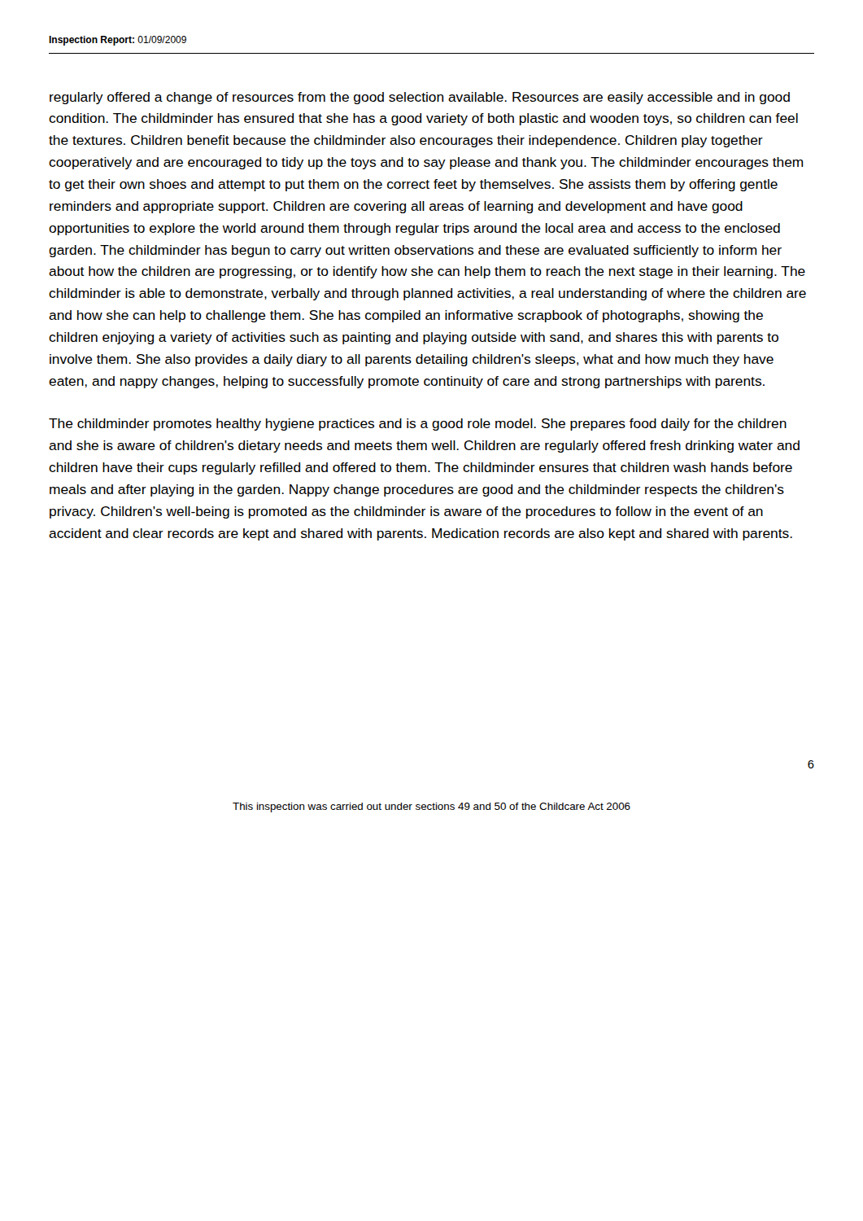Inspection Report: 01/09/2009
regularly offered a change of resources from the good selection available. Resources are easily accessible and in good condition. The childminder has ensured that she has a good variety of both plastic and wooden toys, so children can feel the textures. Children benefit because the childminder also encourages their independence. Children play together cooperatively and are encouraged to tidy up the toys and to say please and thank you. The childminder encourages them to get their own shoes and attempt to put them on the correct feet by themselves. She assists them by offering gentle reminders and appropriate support. Children are covering all areas of learning and development and have good opportunities to explore the world around them through regular trips around the local area and access to the enclosed garden. The childminder has begun to carry out written observations and these are evaluated sufficiently to inform her about how the children are progressing, or to identify how she can help them to reach the next stage in their learning. The childminder is able to demonstrate, verbally and through planned activities, a real understanding of where the children are and how she can help to challenge them. She has compiled an informative scrapbook of photographs, showing the children enjoying a variety of activities such as painting and playing outside with sand, and shares this with parents to involve them. She also provides a daily diary to all parents detailing children's sleeps, what and how much they have eaten, and nappy changes, helping to successfully promote continuity of care and strong partnerships with parents.
The childminder promotes healthy hygiene practices and is a good role model. She prepares food daily for the children and she is aware of children's dietary needs and meets them well. Children are regularly offered fresh drinking water and children have their cups regularly refilled and offered to them. The childminder ensures that children wash hands before meals and after playing in the garden. Nappy change procedures are good and the childminder respects the children's privacy. Children's well-being is promoted as the childminder is aware of the procedures to follow in the event of an accident and clear records are kept and shared with parents. Medication records are also kept and shared with parents.
6
This inspection was carried out under sections 49 and 50 of the Childcare Act 2006